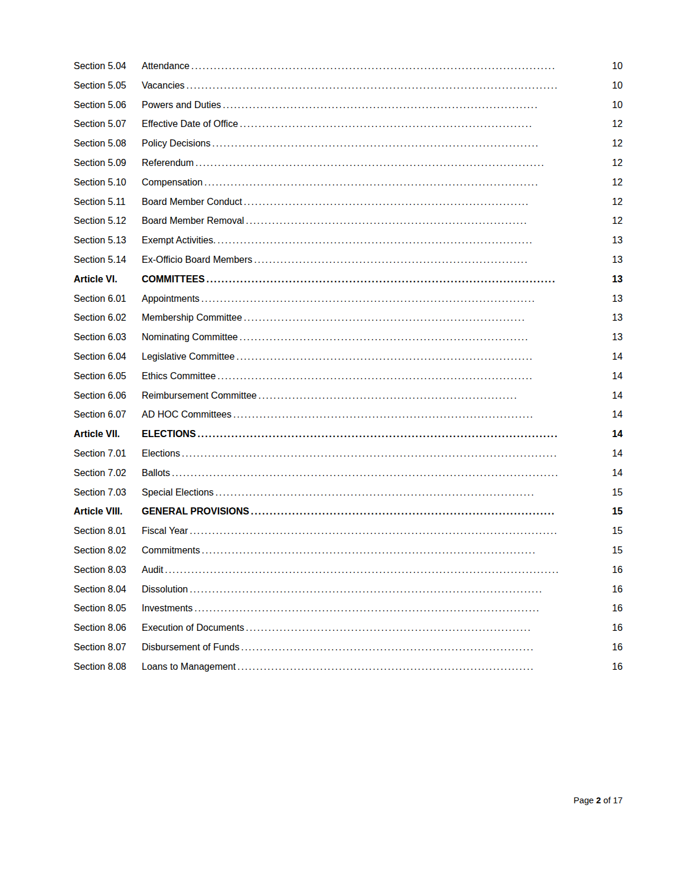| Section 5.04 | Attendance ................................................................................................. | 10 |
| Section 5.05 | Vacancies ................................................................................................... | 10 |
| Section 5.06 | Powers and Duties .................................................................................... | 10 |
| Section 5.07 | Effective Date of Office .............................................................................. | 12 |
| Section 5.08 | Policy Decisions ....................................................................................... | 12 |
| Section 5.09 | Referendum ............................................................................................. | 12 |
| Section 5.10 | Compensation ......................................................................................... | 12 |
| Section 5.11 | Board Member Conduct ............................................................................ | 12 |
| Section 5.12 | Board Member Removal ........................................................................... | 12 |
| Section 5.13 | Exempt Activities. .................................................................................... | 13 |
| Section 5.14 | Ex-Officio Board Members ......................................................................... | 13 |
| Article VI. | COMMITTEES ............................................................................................. | 13 |
| Section 6.01 | Appointments ......................................................................................... | 13 |
| Section 6.02 | Membership Committee ........................................................................... | 13 |
| Section 6.03 | Nominating Committee ............................................................................. | 13 |
| Section 6.04 | Legislative Committee ............................................................................... | 14 |
| Section 6.05 | Ethics Committee .................................................................................... | 14 |
| Section 6.06 | Reimbursement Committee ..................................................................... | 14 |
| Section 6.07 | AD HOC Committees ................................................................................ | 14 |
| Article VII. | ELECTIONS ................................................................................................ | 14 |
| Section 7.01 | Elections .................................................................................................... | 14 |
| Section 7.02 | Ballots ....................................................................................................... | 14 |
| Section 7.03 | Special Elections ..................................................................................... | 15 |
| Article VIII. | GENERAL PROVISIONS ................................................................................. | 15 |
| Section 8.01 | Fiscal Year .................................................................................................. | 15 |
| Section 8.02 | Commitments ......................................................................................... | 15 |
| Section 8.03 | Audit ......................................................................................................... | 16 |
| Section 8.04 | Dissolution .............................................................................................. | 16 |
| Section 8.05 | Investments ............................................................................................ | 16 |
| Section 8.06 | Execution of Documents ............................................................................ | 16 |
| Section 8.07 | Disbursement of Funds .............................................................................. | 16 |
| Section 8.08 | Loans to Management ............................................................................... | 16 |
Page 2 of 17